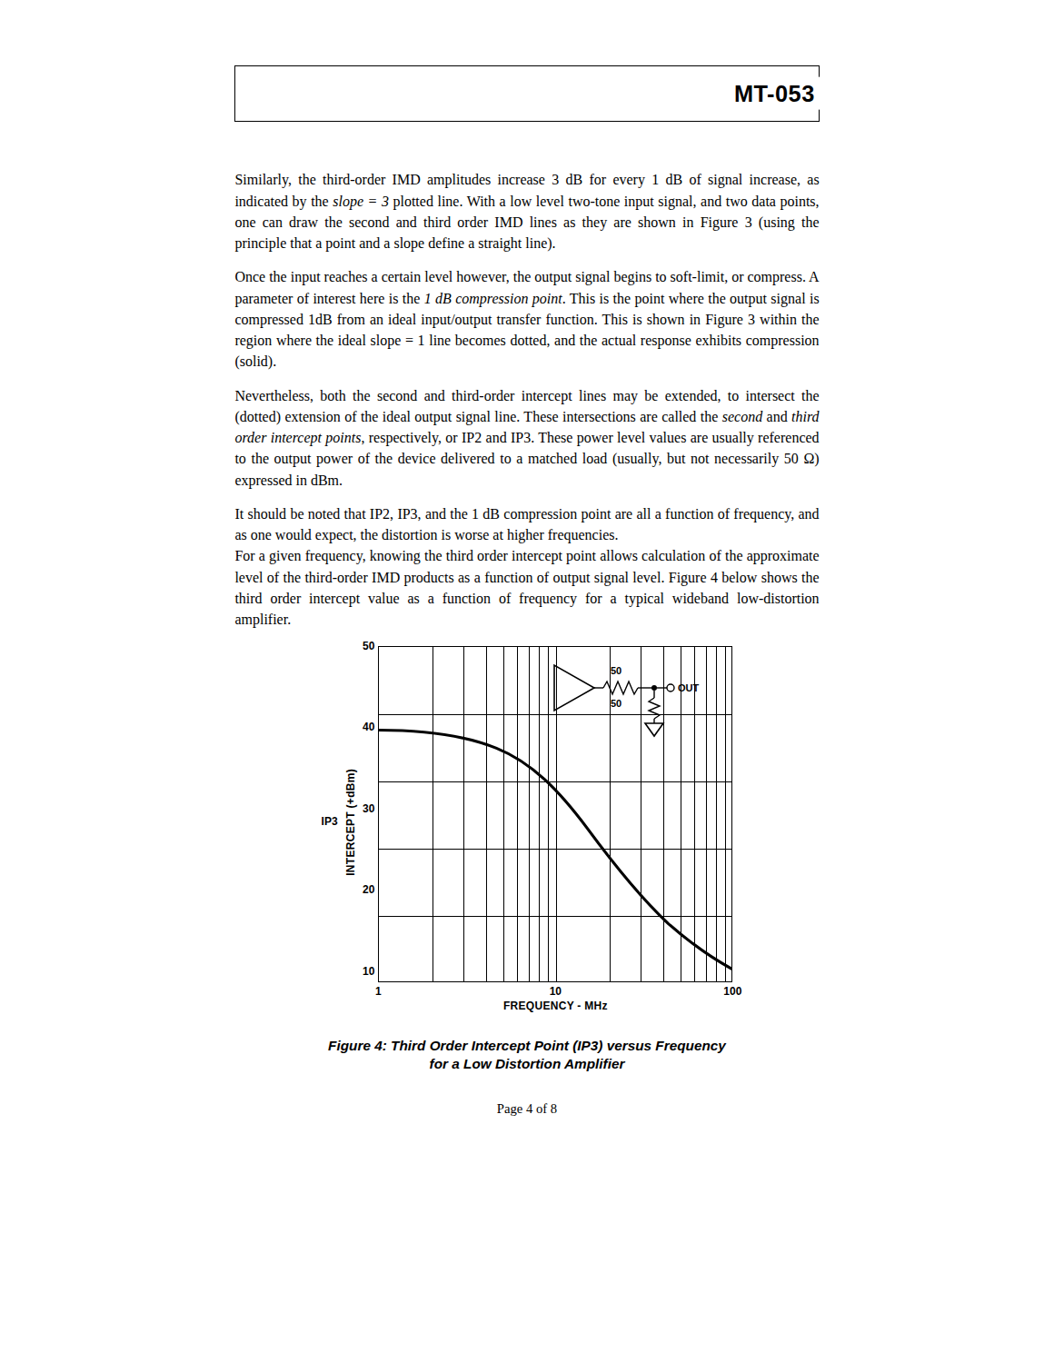MT-053
Similarly, the third-order IMD amplitudes increase 3 dB for every 1 dB of signal increase, as indicated by the slope = 3 plotted line. With a low level two-tone input signal, and two data points, one can draw the second and third order IMD lines as they are shown in Figure 3 (using the principle that a point and a slope define a straight line).
Once the input reaches a certain level however, the output signal begins to soft-limit, or compress. A parameter of interest here is the 1 dB compression point. This is the point where the output signal is compressed 1dB from an ideal input/output transfer function. This is shown in Figure 3 within the region where the ideal slope = 1 line becomes dotted, and the actual response exhibits compression (solid).
Nevertheless, both the second and third-order intercept lines may be extended, to intersect the (dotted) extension of the ideal output signal line. These intersections are called the second and third order intercept points, respectively, or IP2 and IP3. These power level values are usually referenced to the output power of the device delivered to a matched load (usually, but not necessarily 50 Ω) expressed in dBm.
It should be noted that IP2, IP3, and the 1 dB compression point are all a function of frequency, and as one would expect, the distortion is worse at higher frequencies.
For a given frequency, knowing the third order intercept point allows calculation of the approximate level of the third-order IMD products as a function of output signal level. Figure 4 below shows the third order intercept value as a function of frequency for a typical wideband low-distortion amplifier.
IP3
INTERCEPT (+dBm)
50 40 30 20 10
OUT 50 50
1 10 100
FREQUENCY - MHz
Figure 4: Third Order Intercept Point (IP3) versus Frequency
for a Low Distortion Amplifier
Page 4 of 8